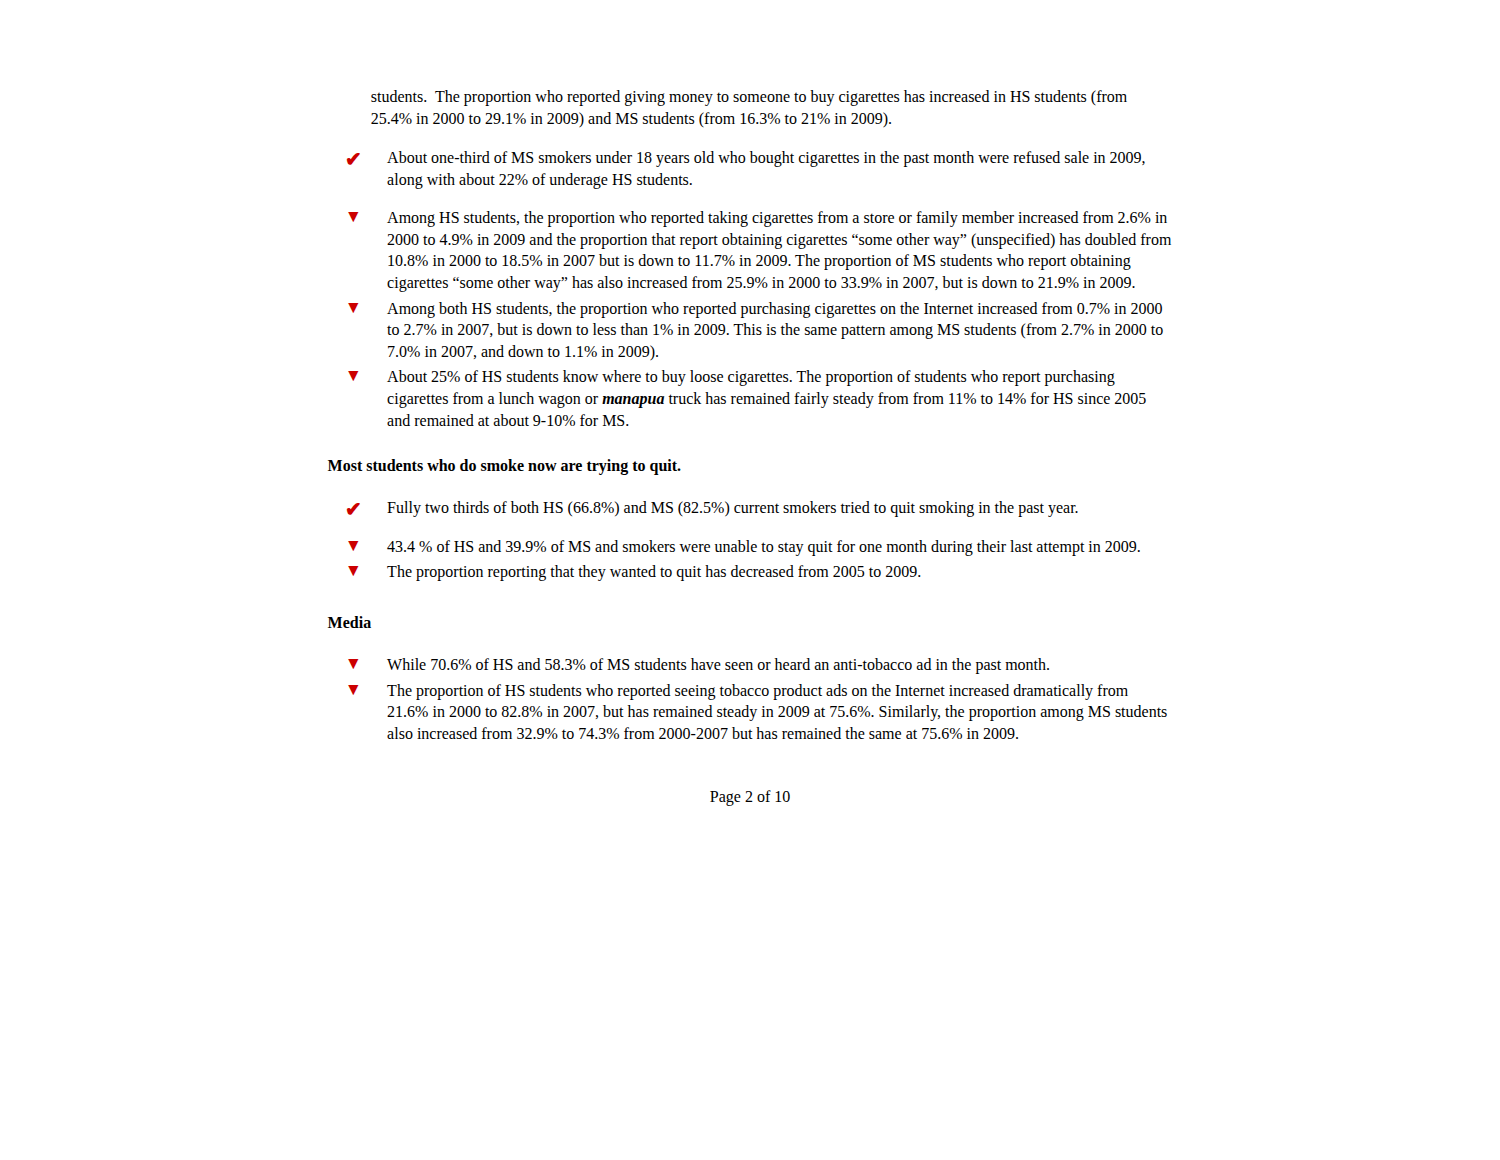students. The proportion who reported giving money to someone to buy cigarettes has increased in HS students (from 25.4% in 2000 to 29.1% in 2009) and MS students (from 16.3% to 21% in 2009).
✔ About one-third of MS smokers under 18 years old who bought cigarettes in the past month were refused sale in 2009, along with about 22% of underage HS students.
▼ Among HS students, the proportion who reported taking cigarettes from a store or family member increased from 2.6% in 2000 to 4.9% in 2009 and the proportion that report obtaining cigarettes “some other way” (unspecified) has doubled from 10.8% in 2000 to 18.5% in 2007 but is down to 11.7% in 2009. The proportion of MS students who report obtaining cigarettes “some other way” has also increased from 25.9% in 2000 to 33.9% in 2007, but is down to 21.9% in 2009.
▼ Among both HS students, the proportion who reported purchasing cigarettes on the Internet increased from 0.7% in 2000 to 2.7% in 2007, but is down to less than 1% in 2009. This is the same pattern among MS students (from 2.7% in 2000 to 7.0% in 2007, and down to 1.1% in 2009).
▼ About 25% of HS students know where to buy loose cigarettes. The proportion of students who report purchasing cigarettes from a lunch wagon or manapua truck has remained fairly steady from from 11% to 14% for HS since 2005 and remained at about 9-10% for MS.
Most students who do smoke now are trying to quit.
✔ Fully two thirds of both HS (66.8%) and MS (82.5%) current smokers tried to quit smoking in the past year.
▼ 43.4 % of HS and 39.9% of MS and smokers were unable to stay quit for one month during their last attempt in 2009.
▼ The proportion reporting that they wanted to quit has decreased from 2005 to 2009.
Media
▼ While 70.6% of HS and 58.3% of MS students have seen or heard an anti-tobacco ad in the past month.
▼ The proportion of HS students who reported seeing tobacco product ads on the Internet increased dramatically from 21.6% in 2000 to 82.8% in 2007, but has remained steady in 2009 at 75.6%. Similarly, the proportion among MS students also increased from 32.9% to 74.3% from 2000-2007 but has remained the same at 75.6% in 2009.
Page 2 of 10